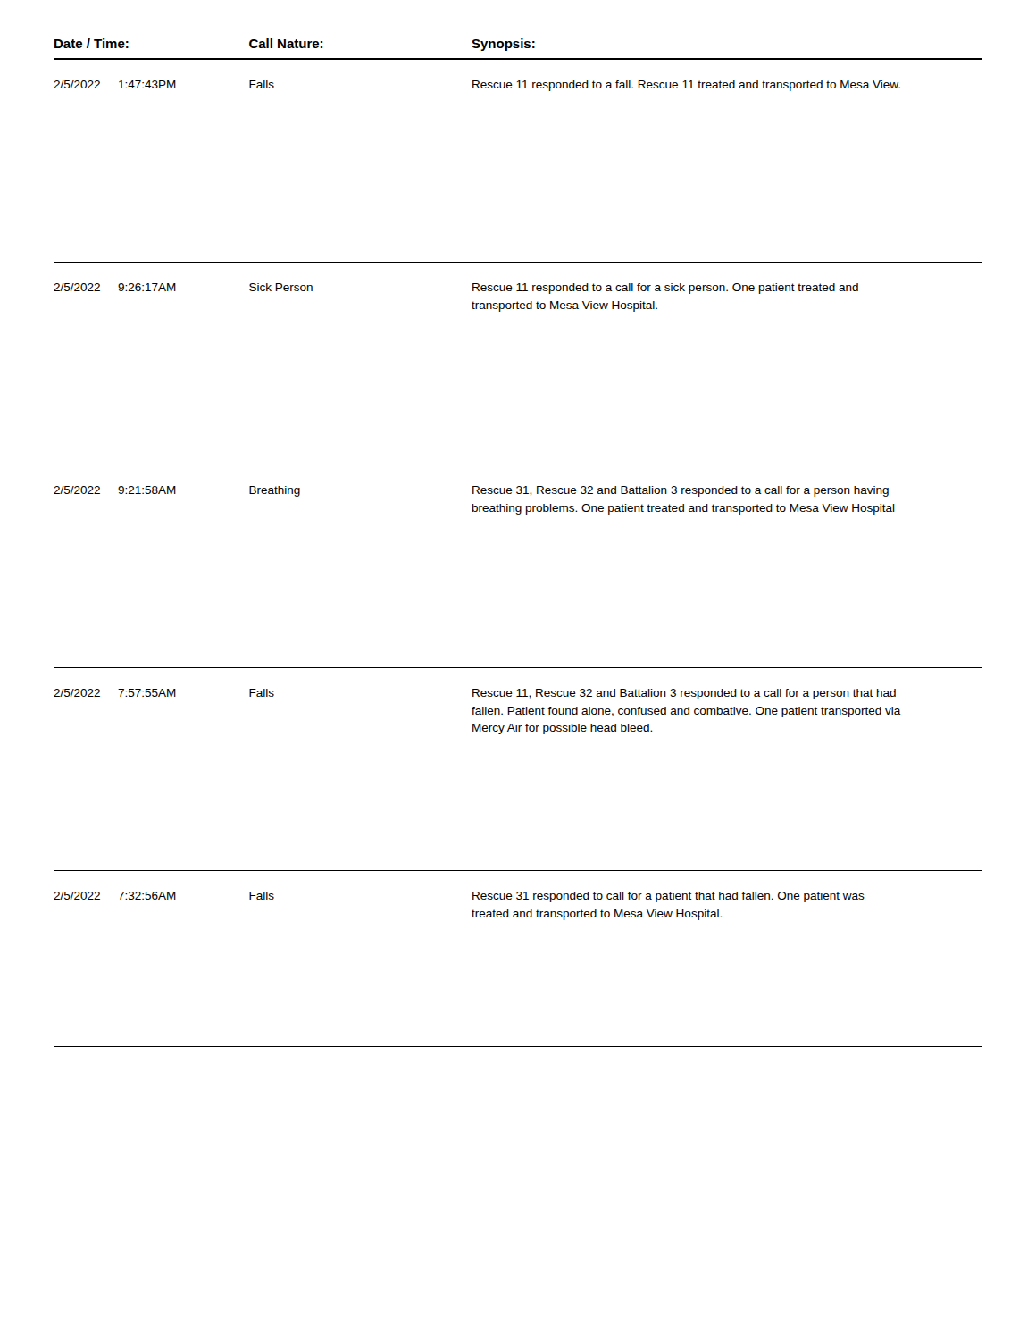| Date / Time: | Call Nature: | Synopsis: |
| --- | --- | --- |
| 2/5/2022 1:47:43PM | Falls | Rescue 11 responded to a fall. Rescue 11 treated and transported to Mesa View. |
| 2/5/2022 9:26:17AM | Sick Person | Rescue 11 responded to a call for a sick person. One patient treated and transported to Mesa View Hospital. |
| 2/5/2022 9:21:58AM | Breathing | Rescue 31, Rescue 32 and Battalion 3 responded to a call for a person having breathing problems. One patient treated and transported to Mesa View Hospital |
| 2/5/2022 7:57:55AM | Falls | Rescue 11, Rescue 32 and Battalion 3 responded to a call for a person that had fallen. Patient found alone, confused and combative. One patient transported via Mercy Air for possible head bleed. |
| 2/5/2022 7:32:56AM | Falls | Rescue 31 responded to call for a patient that had fallen. One patient was treated and transported to Mesa View Hospital. |